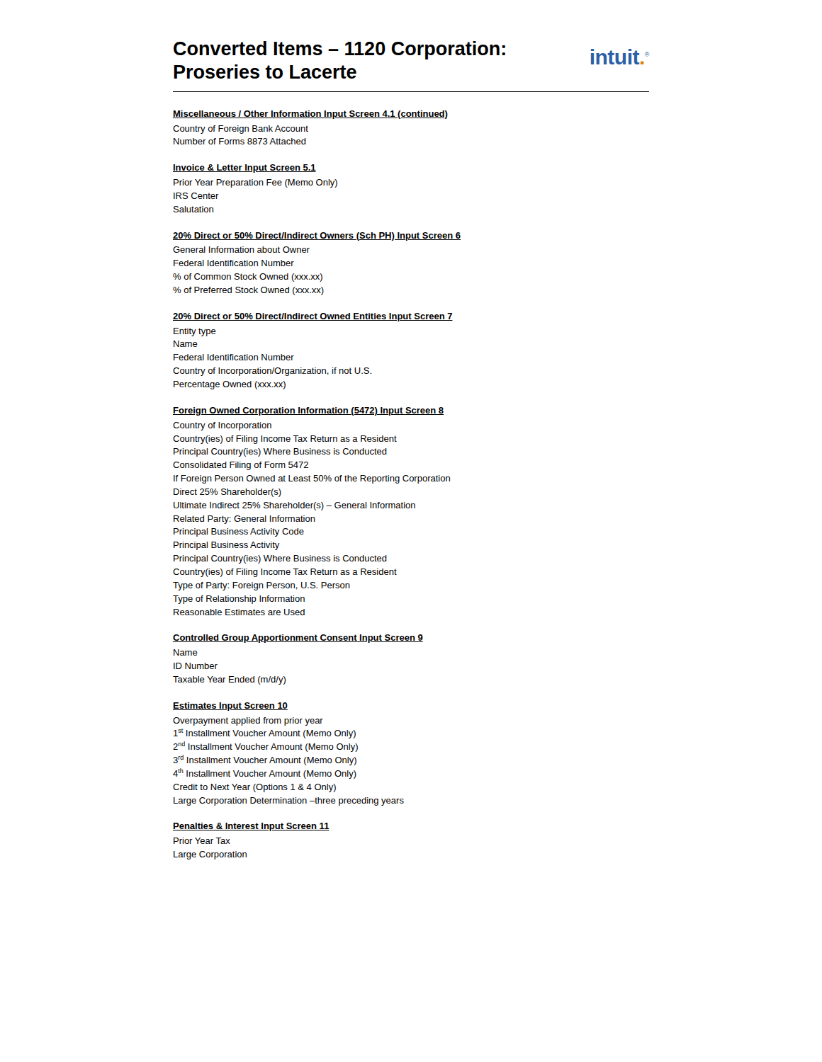Converted Items – 1120 Corporation:
Proseries to Lacerte
intuit.®
Miscellaneous / Other Information Input Screen 4.1 (continued)
Country of Foreign Bank Account
Number of Forms 8873 Attached
Invoice & Letter Input Screen 5.1
Prior Year Preparation Fee (Memo Only)
IRS Center
Salutation
20% Direct or 50% Direct/Indirect Owners (Sch PH) Input Screen 6
General Information about Owner
Federal Identification Number
% of Common Stock Owned (xxx.xx)
% of Preferred Stock Owned (xxx.xx)
20% Direct or 50% Direct/Indirect Owned Entities Input Screen 7
Entity type
Name
Federal Identification Number
Country of Incorporation/Organization, if not U.S.
Percentage Owned (xxx.xx)
Foreign Owned Corporation Information (5472) Input Screen 8
Country of Incorporation
Country(ies) of Filing Income Tax Return as a Resident
Principal Country(ies) Where Business is Conducted
Consolidated Filing of Form 5472
If Foreign Person Owned at Least 50% of the Reporting Corporation
Direct 25% Shareholder(s)
Ultimate Indirect 25% Shareholder(s) – General Information
Related Party: General Information
Principal Business Activity Code
Principal Business Activity
Principal Country(ies) Where Business is Conducted
Country(ies) of Filing Income Tax Return as a Resident
Type of Party: Foreign Person, U.S. Person
Type of Relationship Information
Reasonable Estimates are Used
Controlled Group Apportionment Consent Input Screen 9
Name
ID Number
Taxable Year Ended (m/d/y)
Estimates Input Screen 10
Overpayment applied from prior year
1st Installment Voucher Amount (Memo Only)
2nd Installment Voucher Amount (Memo Only)
3rd Installment Voucher Amount (Memo Only)
4th Installment Voucher Amount (Memo Only)
Credit to Next Year (Options 1 & 4 Only)
Large Corporation Determination –three preceding years
Penalties & Interest Input Screen 11
Prior Year Tax
Large Corporation